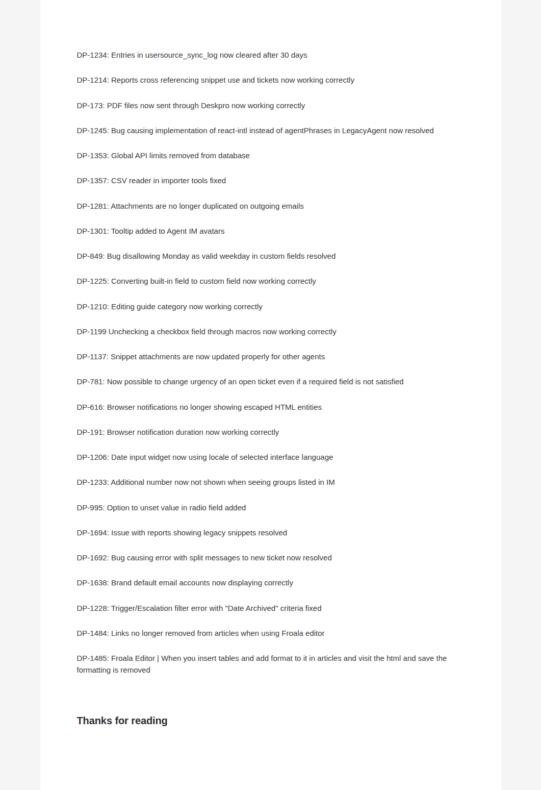DP-1234: Entries in usersource_sync_log now cleared after 30 days
DP-1214: Reports cross referencing snippet use and tickets now working correctly
DP-173: PDF files now sent through Deskpro now working correctly
DP-1245: Bug causing implementation of react-intl instead of agentPhrases in LegacyAgent now resolved
DP-1353: Global API limits removed from database
DP-1357: CSV reader in importer tools fixed
DP-1281: Attachments are no longer duplicated on outgoing emails
DP-1301: Tooltip added to Agent IM avatars
DP-849: Bug disallowing Monday as valid weekday in custom fields resolved
DP-1225: Converting built-in field to custom field now working correctly
DP-1210: Editing guide category now working correctly
DP-1199 Unchecking a checkbox field through macros now working correctly
DP-1137: Snippet attachments are now updated properly for other agents
DP-781: Now possible to change urgency of an open ticket even if a required field is not satisfied
DP-616: Browser notifications no longer showing escaped HTML entities
DP-191: Browser notification duration now working correctly
DP-1206: Date input widget now using locale of selected interface language
DP-1233: Additional number now not shown when seeing groups listed in IM
DP-995: Option to unset value in radio field added
DP-1694: Issue with reports showing legacy snippets resolved
DP-1692: Bug causing error with split messages to new ticket now resolved
DP-1638: Brand default email accounts now displaying correctly
DP-1228: Trigger/Escalation filter error with "Date Archived" criteria fixed
DP-1484: Links no longer removed from articles when using Froala editor
DP-1485: Froala Editor | When you insert tables and add format to it in articles and visit the html and save the formatting is removed
Thanks for reading